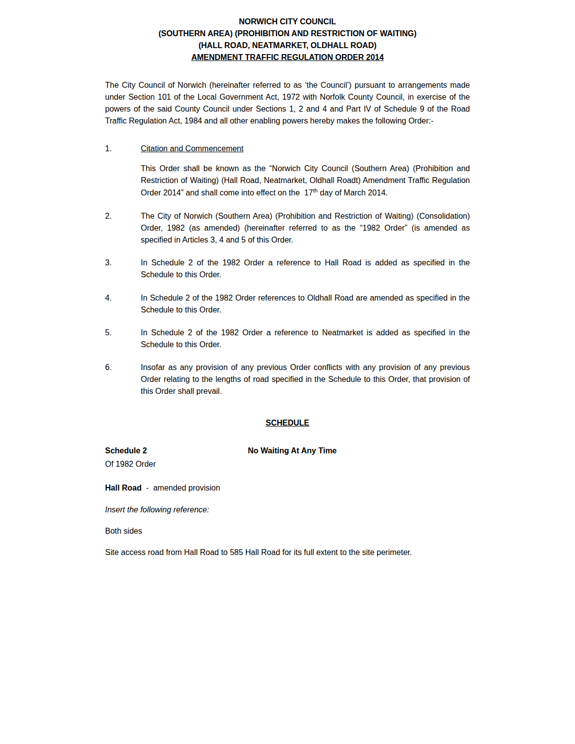NORWICH CITY COUNCIL (SOUTHERN AREA) (PROHIBITION AND RESTRICTION OF WAITING) (HALL ROAD, NEATMARKET, OLDHALL ROAD) AMENDMENT TRAFFIC REGULATION ORDER 2014
The City Council of Norwich (hereinafter referred to as ‘the Council’) pursuant to arrangements made under Section 101 of the Local Government Act, 1972 with Norfolk County Council, in exercise of the powers of the said County Council under Sections 1, 2 and 4 and Part IV of Schedule 9 of the Road Traffic Regulation Act, 1984 and all other enabling powers hereby makes the following Order:-
Citation and Commencement
This Order shall be known as the “Norwich City Council (Southern Area) (Prohibition and Restriction of Waiting) (Hall Road, Neatmarket, Oldhall Roadt) Amendment Traffic Regulation Order 2014” and shall come into effect on the 17th day of March 2014.
The City of Norwich (Southern Area) (Prohibition and Restriction of Waiting) (Consolidation) Order, 1982 (as amended) (hereinafter referred to as the “1982 Order” (is amended as specified in Articles 3, 4 and 5 of this Order.
In Schedule 2 of the 1982 Order a reference to Hall Road is added as specified in the Schedule to this Order.
In Schedule 2 of the 1982 Order references to Oldhall Road are amended as specified in the Schedule to this Order.
In Schedule 2 of the 1982 Order a reference to Neatmarket is added as specified in the Schedule to this Order.
Insofar as any provision of any previous Order conflicts with any provision of any previous Order relating to the lengths of road specified in the Schedule to this Order, that provision of this Order shall prevail.
SCHEDULE
Schedule 2
No Waiting At Any Time
Of 1982 Order
Hall Road - amended provision
Insert the following reference:
Both sides
Site access road from Hall Road to 585 Hall Road for its full extent to the site perimeter.